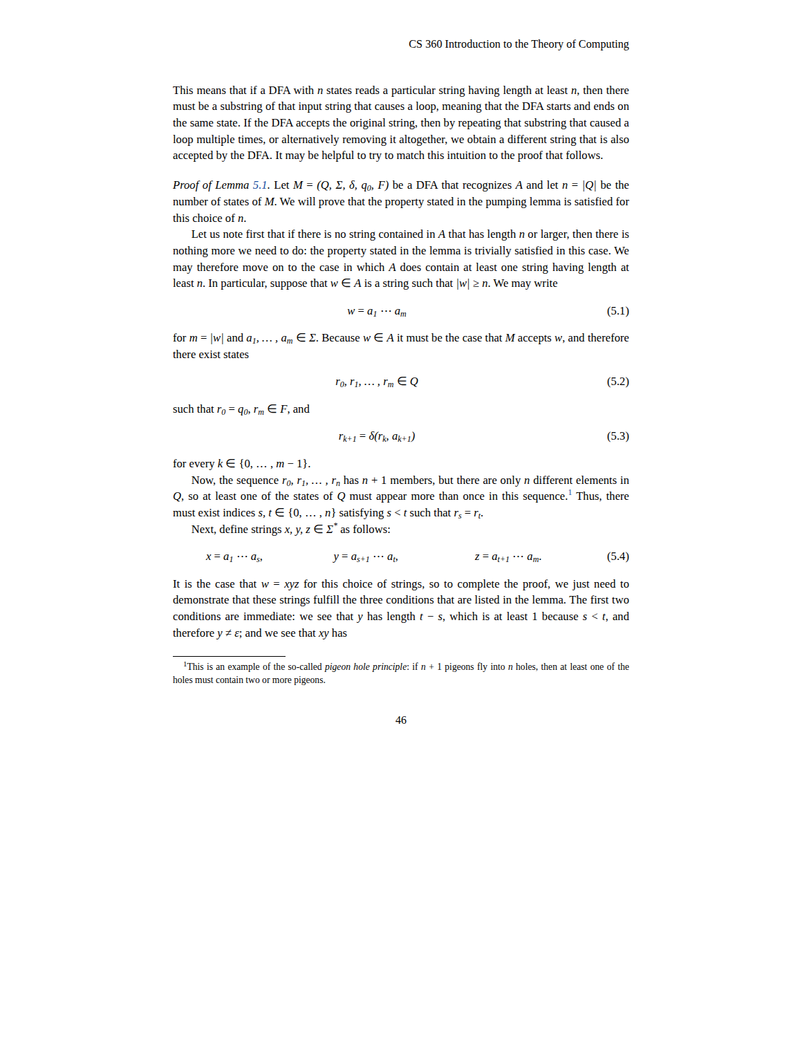CS 360 Introduction to the Theory of Computing
This means that if a DFA with n states reads a particular string having length at least n, then there must be a substring of that input string that causes a loop, meaning that the DFA starts and ends on the same state. If the DFA accepts the original string, then by repeating that substring that caused a loop multiple times, or alternatively removing it altogether, we obtain a different string that is also accepted by the DFA. It may be helpful to try to match this intuition to the proof that follows.
Proof of Lemma 5.1. Let M = (Q, Σ, δ, q0, F) be a DFA that recognizes A and let n = |Q| be the number of states of M. We will prove that the property stated in the pumping lemma is satisfied for this choice of n.
Let us note first that if there is no string contained in A that has length n or larger, then there is nothing more we need to do: the property stated in the lemma is trivially satisfied in this case. We may therefore move on to the case in which A does contain at least one string having length at least n. In particular, suppose that w ∈ A is a string such that |w| ≥ n. We may write
w = a1 ⋯ am
(5.1)
for m = |w| and a1, … , am ∈ Σ. Because w ∈ A it must be the case that M accepts w, and therefore there exist states
r0, r1, … , rm ∈ Q
(5.2)
such that r0 = q0, rm ∈ F, and
rk+1 = δ(rk, ak+1)
(5.3)
for every k ∈ {0, … , m − 1}.
Now, the sequence r0, r1, … , rn has n + 1 members, but there are only n different elements in Q, so at least one of the states of Q must appear more than once in this sequence.1 Thus, there must exist indices s, t ∈ {0, … , n} satisfying s < t such that rs = rt.
Next, define strings x, y, z ∈ Σ* as follows:
x = a1 ⋯ as,
y = as+1 ⋯ at,
z = at+1 ⋯ am.
(5.4)
It is the case that w = xyz for this choice of strings, so to complete the proof, we just need to demonstrate that these strings fulfill the three conditions that are listed in the lemma. The first two conditions are immediate: we see that y has length t − s, which is at least 1 because s < t, and therefore y ≠ ε; and we see that xy has
1This is an example of the so-called pigeon hole principle: if n + 1 pigeons fly into n holes, then at least one of the holes must contain two or more pigeons.
46